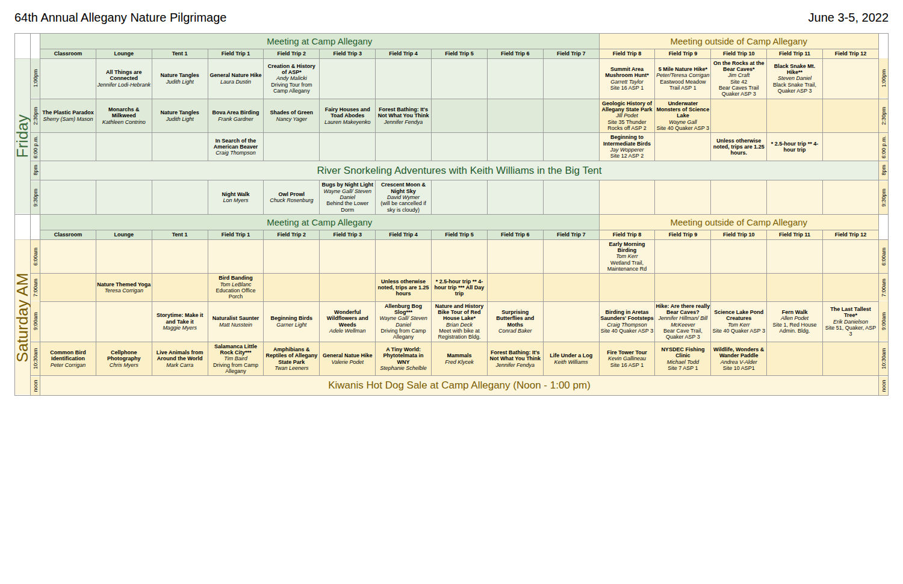64th Annual Allegany Nature Pilgrimage
June 3-5, 2022
| | | Meeting at Camp Allegany | Meeting outside of Camp Allegany | |
| Classroom | Lounge | Tent 1 | Field Trip 1 | Field Trip 2 | Field Trip 3 | Field Trip 4 | Field Trip 5 | Field Trip 6 | Field Trip 7 | Field Trip 8 | Field Trip 9 | Field Trip 10 | Field Trip 11 | Field Trip 12 |
| Friday | 1:00pm | | All Things are Connected Jennifer Lodi-Hebrank | Nature Tangles Judith Light | General Nature Hike Laura Dustin | Creation & History of ASP* Andy Malicki Driving Tour from Camp Allegany | | | | | | Summit Area Mushroom Hunt* Garrett Taylor Site 16 ASP 1 | 5 Mile Nature Hike* Peter/Teresa Corrigan Eastwood Meadow Trail ASP 1 | On the Rocks at the Bear Caves* Jim Craft Site 42 Bear Caves Trail Quaker ASP 3 | Black Snake Mt. Hike** Steven Daniel Black Snake Trail, Quaker ASP 3 | | 1:00pm |
| 2:30pm | The Plastic Paradox Sherry (Sam) Mason | Monarchs & Milkweed Kathleen Contrino | Nature Tangles Judith Light | Bova Area Birding Frank Gardner | Shades of Green Nancy Yager | Fairy Houses and Toad Abodes Lauren Makeyenko | Forest Bathing: It's Not What You Think Jennifer Fendya | | | | Geologic History of Allegany State Park Jill Podet Site 35 Thunder Rocks off ASP 2 | Underwater Monsters of Science Lake Wayne Gall Site 40 Quaker ASP 3 | | | | 2:30pm |
| 6:00 p.m. | | | | In Search of the American Beaver Craig Thompson | | | | | | | Beginning to Intermediate Birds Jay Wopperer Site 12 ASP 2 | | Unless otherwise noted, trips are 1.25 hours. | * 2.5-hour trip ** 4-hour trip | | 6:00 p.m. |
| 8pm | River Snorkeling Adventures with Keith Williams in the Big Tent | 8pm |
| 9:30pm | | | | Night Walk Lon Myers | Owl Prowl Chuck Rosenburg | Bugs by Night Light Wayne Gall/ Steven Daniel Behind the Lower Dorm | Crescent Moon & Night Sky David Wymer (will be cancelled if sky is cloudy) | | | | | | | | | 9:30pm |
| | | Meeting at Camp Allegany | Meeting outside of Camp Allegany | |
| Classroom | Lounge | Tent 1 | Field Trip 1 | Field Trip 2 | Field Trip 3 | Field Trip 4 | Field Trip 5 | Field Trip 6 | Field Trip 7 | Field Trip 8 | Field Trip 9 | Field Trip 10 | Field Trip 11 | Field Trip 12 |
| Saturday AM | 6:00am | | | | | | | | | | | Early Morning Birding Tom Kerr Wetland Trail, Maintenance Rd | | | | | 6:00am |
| 7:00am | | Nature Themed Yoga Teresa Corrigan | | Bird Banding Tom LeBlanc Education Office Porch | | | Unless otherwise noted, trips are 1.25 hours | * 2.5-hour trip ** 4-hour trip *** All Day trip | | | | | | | | 7:00am |
| 9:00am | | | Storytime: Make it and Take it Maggie Myers | Naturalist Saunter Matt Nusstein | Beginning Birds Garner Light | Wonderful Wildflowers and Weeds Adele Wellman | Allenburg Bog Slog*** Wayne Gall/ Steven Daniel Driving from Camp Allegany | Nature and History Bike Tour of Red House Lake* Brian Deck Meet with bike at Registration Bldg. | Surprising Butterflies and Moths Conrad Baker | | Birding in Aretas Saunders' Footsteps Craig Thompson Site 40 Quaker ASP 3 | Hike: Are there really Bear Caves? Jennifer Hillman/ Bill McKeever Bear Cave Trail, Quaker ASP 3 | Science Lake Pond Creatures Tom Kerr Site 40 Quaker ASP 3 | Fern Walk Allen Podet Site 1, Red House Admin. Bldg. | The Last Tallest Tree* Erik Danielson Site 51, Quaker, ASP 3 | 9:00am |
| 10:30am | Common Bird Identification Peter Corrigan | Cellphone Photography Chris Myers | Live Animals from Around the World Mark Carra | Salamanca Little Rock City*** Tim Baird Driving from Camp Allegany | Amphibians & Reptiles of Allegany State Park Twan Leeners | General Natue Hike Valerie Podet | A Tiny World: Phytotelmata in WNY Stephanie Schelble | Mammals Fred Klycek | Forest Bathing: It's Not What You Think Jennifer Fendya | Life Under a Log Keith Williams | Fire Tower Tour Kevin Gallineau Site 16 ASP 1 | NYSDEC Fishing Clinic Michael Todd Site 7 ASP 1 | Wildlife, Wonders & Wander Paddle Andrea V-Alder Site 10 ASP1 | | | 10:30am |
| noon | Kiwanis Hot Dog Sale at Camp Allegany (Noon - 1:00 pm) | noon |